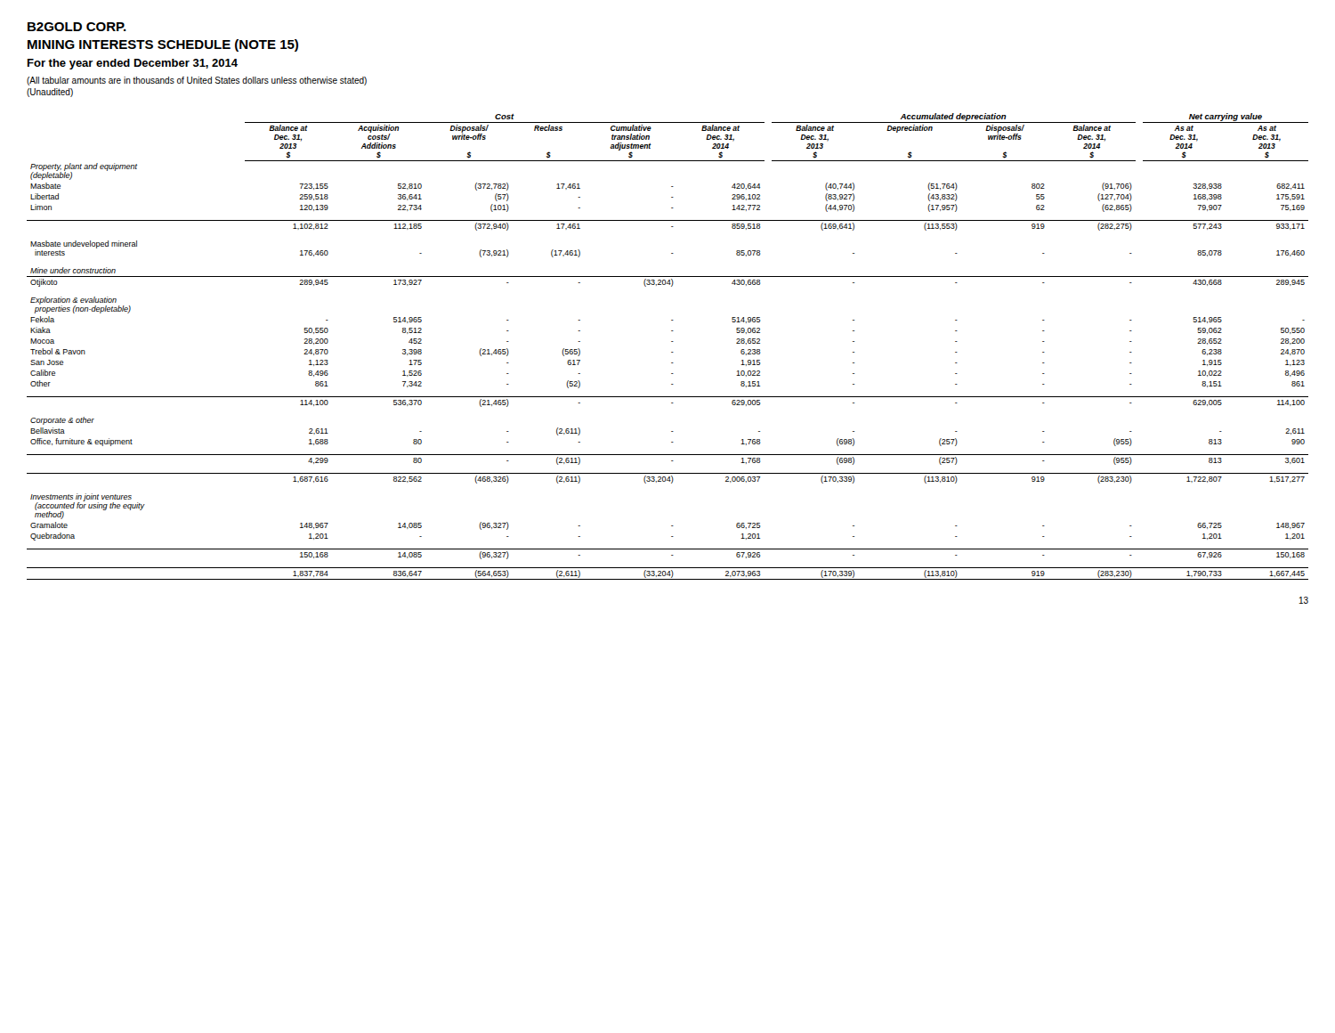B2GOLD CORP.
MINING INTERESTS SCHEDULE (NOTE 15)
For the year ended December 31, 2014
(All tabular amounts are in thousands of United States dollars unless otherwise stated)
(Unaudited)
| | Cost | | Accumulated depreciation | | Net carrying value |
| --- | --- | --- | --- | --- | --- |
| | Balance at Dec. 31, 2013 $ | Acquisition costs/ Additions $ | Disposals/ write-offs $ | Reclass $ | Cumulative translation adjustment $ | Balance at Dec. 31, 2014 $ | | Balance at Dec. 31, 2013 $ | Depreciation $ | Disposals/ write-offs $ | Balance at Dec. 31, 2014 $ | | As at Dec. 31, 2014 $ | As at Dec. 31, 2013 $ |
| Property, plant and equipment (depletable) |
| Masbate | 723,155 | 52,810 | (372,782) | 17,461 | - | 420,644 | | (40,744) | (51,764) | 802 | (91,706) | | 328,938 | 682,411 |
| Libertad | 259,518 | 36,641 | (57) | - | - | 296,102 | | (83,927) | (43,832) | 55 | (127,704) | | 168,398 | 175,591 |
| Limon | 120,139 | 22,734 | (101) | - | - | 142,772 | | (44,970) | (17,957) | 62 | (62,865) | | 79,907 | 75,169 |
| | 1,102,812 | 112,185 | (372,940) | 17,461 | - | 859,518 | | (169,641) | (113,553) | 919 | (282,275) | | 577,243 | 933,171 |
| Masbate undeveloped mineral interests | 176,460 | - | (73,921) | (17,461) | - | 85,078 | | - | - | - | - | | 85,078 | 176,460 |
| Mine under construction |
| Otjikoto | 289,945 | 173,927 | - | - | (33,204) | 430,668 | | - | - | - | - | | 430,668 | 289,945 |
| Exploration & evaluation properties (non-depletable) |
| Fekola | - | 514,965 | - | - | - | 514,965 | | - | - | - | - | | 514,965 | - |
| Kiaka | 50,550 | 8,512 | - | - | - | 59,062 | | - | - | - | - | | 59,062 | 50,550 |
| Mocoa | 28,200 | 452 | - | - | - | 28,652 | | - | - | - | - | | 28,652 | 28,200 |
| Trebol & Pavon | 24,870 | 3,398 | (21,465) | (565) | - | 6,238 | | - | - | - | - | | 6,238 | 24,870 |
| San Jose | 1,123 | 175 | - | 617 | - | 1,915 | | - | - | - | - | | 1,915 | 1,123 |
| Calibre | 8,496 | 1,526 | - | - | - | 10,022 | | - | - | - | - | | 10,022 | 8,496 |
| Other | 861 | 7,342 | - | (52) | - | 8,151 | | - | - | - | - | | 8,151 | 861 |
| | 114,100 | 536,370 | (21,465) | - | - | 629,005 | | - | - | - | - | | 629,005 | 114,100 |
| Corporate & other |
| Bellavista | 2,611 | - | - | (2,611) | - | - | | - | - | - | - | | - | 2,611 |
| Office, furniture & equipment | 1,688 | 80 | - | - | - | 1,768 | | (698) | (257) | - | (955) | | 813 | 990 |
| | 4,299 | 80 | - | (2,611) | - | 1,768 | | (698) | (257) | - | (955) | | 813 | 3,601 |
| | 1,687,616 | 822,562 | (468,326) | (2,611) | (33,204) | 2,006,037 | | (170,339) | (113,810) | 919 | (283,230) | | 1,722,807 | 1,517,277 |
| Investments in joint ventures (accounted for using the equity method) |
| Gramalote | 148,967 | 14,085 | (96,327) | - | - | 66,725 | | - | - | - | - | | 66,725 | 148,967 |
| Quebradona | 1,201 | - | - | - | - | 1,201 | | - | - | - | - | | 1,201 | 1,201 |
| | 150,168 | 14,085 | (96,327) | - | - | 67,926 | | - | - | - | - | | 67,926 | 150,168 |
| | 1,837,784 | 836,647 | (564,653) | (2,611) | (33,204) | 2,073,963 | | (170,339) | (113,810) | 919 | (283,230) | | 1,790,733 | 1,667,445 |
13